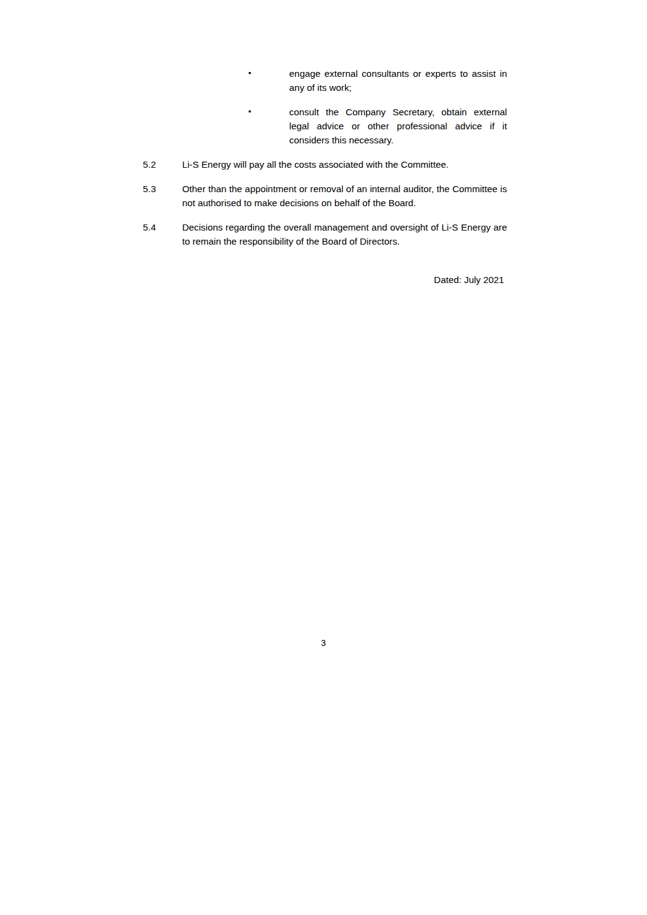engage external consultants or experts to assist in any of its work;
consult the Company Secretary, obtain external legal advice or other professional advice if it considers this necessary.
5.2
Li-S Energy will pay all the costs associated with the Committee.
5.3
Other than the appointment or removal of an internal auditor, the Committee is not authorised to make decisions on behalf of the Board.
5.4
Decisions regarding the overall management and oversight of Li-S Energy are to remain the responsibility of the Board of Directors.
Dated: July 2021
3